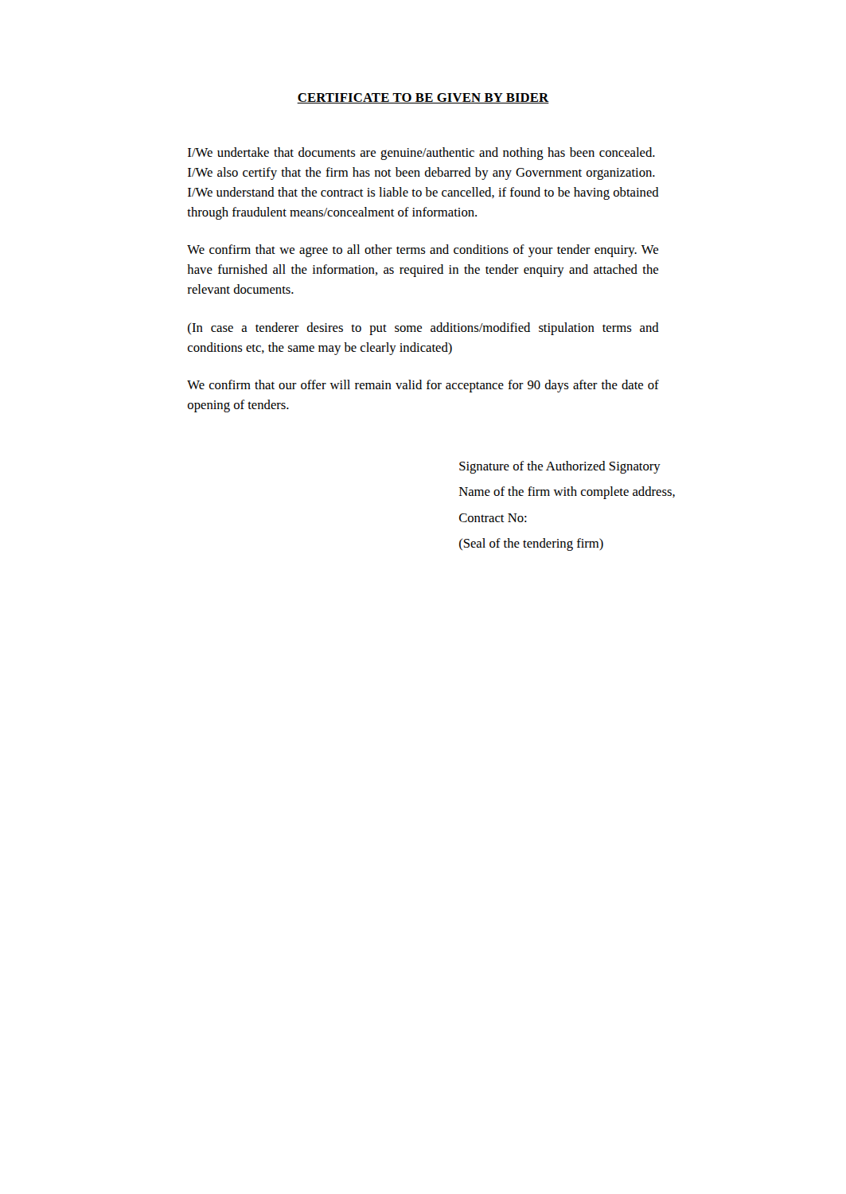CERTIFICATE TO BE GIVEN BY BIDER
I/We undertake that documents are genuine/authentic and nothing has been concealed. I/We also certify that the firm has not been debarred by any Government organization. I/We understand that the contract is liable to be cancelled, if found to be having obtained through fraudulent means/concealment of information.
We confirm that we agree to all other terms and conditions of your tender enquiry. We have furnished all the information, as required in the tender enquiry and attached the relevant documents.
(In case a tenderer desires to put some additions/modified stipulation terms and conditions etc, the same may be clearly indicated)
We confirm that our offer will remain valid for acceptance for 90 days after the date of opening of tenders.
Signature of the Authorized Signatory
Name of the firm with complete address,
Contract No:
(Seal of the tendering firm)